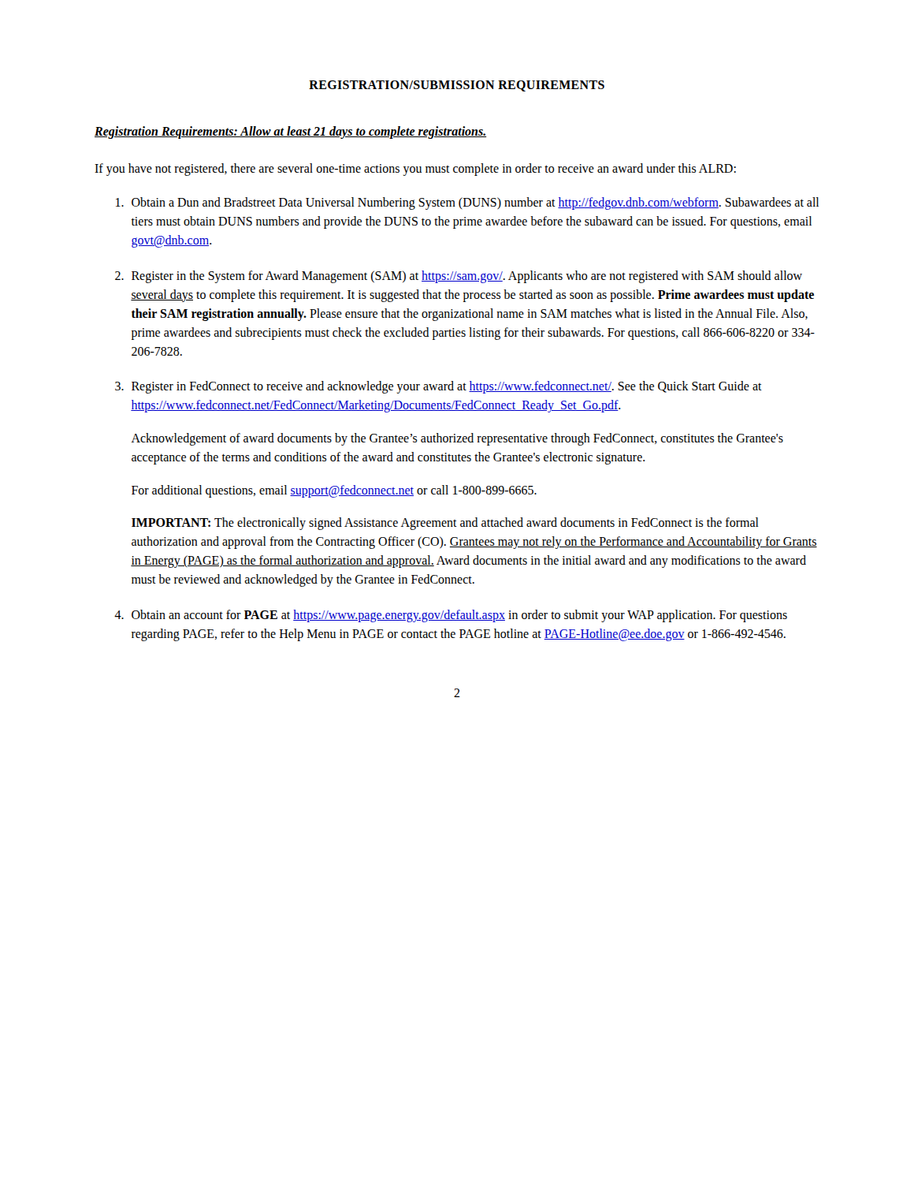REGISTRATION/SUBMISSION REQUIREMENTS
Registration Requirements: Allow at least 21 days to complete registrations.
If you have not registered, there are several one-time actions you must complete in order to receive an award under this ALRD:
Obtain a Dun and Bradstreet Data Universal Numbering System (DUNS) number at http://fedgov.dnb.com/webform. Subawardees at all tiers must obtain DUNS numbers and provide the DUNS to the prime awardee before the subaward can be issued. For questions, email govt@dnb.com.
Register in the System for Award Management (SAM) at https://sam.gov/. Applicants who are not registered with SAM should allow several days to complete this requirement. It is suggested that the process be started as soon as possible. Prime awardees must update their SAM registration annually. Please ensure that the organizational name in SAM matches what is listed in the Annual File. Also, prime awardees and subrecipients must check the excluded parties listing for their subawards. For questions, call 866-606-8220 or 334-206-7828.
Register in FedConnect to receive and acknowledge your award at https://www.fedconnect.net/. See the Quick Start Guide at https://www.fedconnect.net/FedConnect/Marketing/Documents/FedConnect_Ready_Set_Go.pdf.
Acknowledgement of award documents by the Grantee’s authorized representative through FedConnect, constitutes the Grantee's acceptance of the terms and conditions of the award and constitutes the Grantee's electronic signature.
For additional questions, email support@fedconnect.net or call 1-800-899-6665.
IMPORTANT: The electronically signed Assistance Agreement and attached award documents in FedConnect is the formal authorization and approval from the Contracting Officer (CO). Grantees may not rely on the Performance and Accountability for Grants in Energy (PAGE) as the formal authorization and approval. Award documents in the initial award and any modifications to the award must be reviewed and acknowledged by the Grantee in FedConnect.
Obtain an account for PAGE at https://www.page.energy.gov/default.aspx in order to submit your WAP application. For questions regarding PAGE, refer to the Help Menu in PAGE or contact the PAGE hotline at PAGE-Hotline@ee.doe.gov or 1-866-492-4546.
2